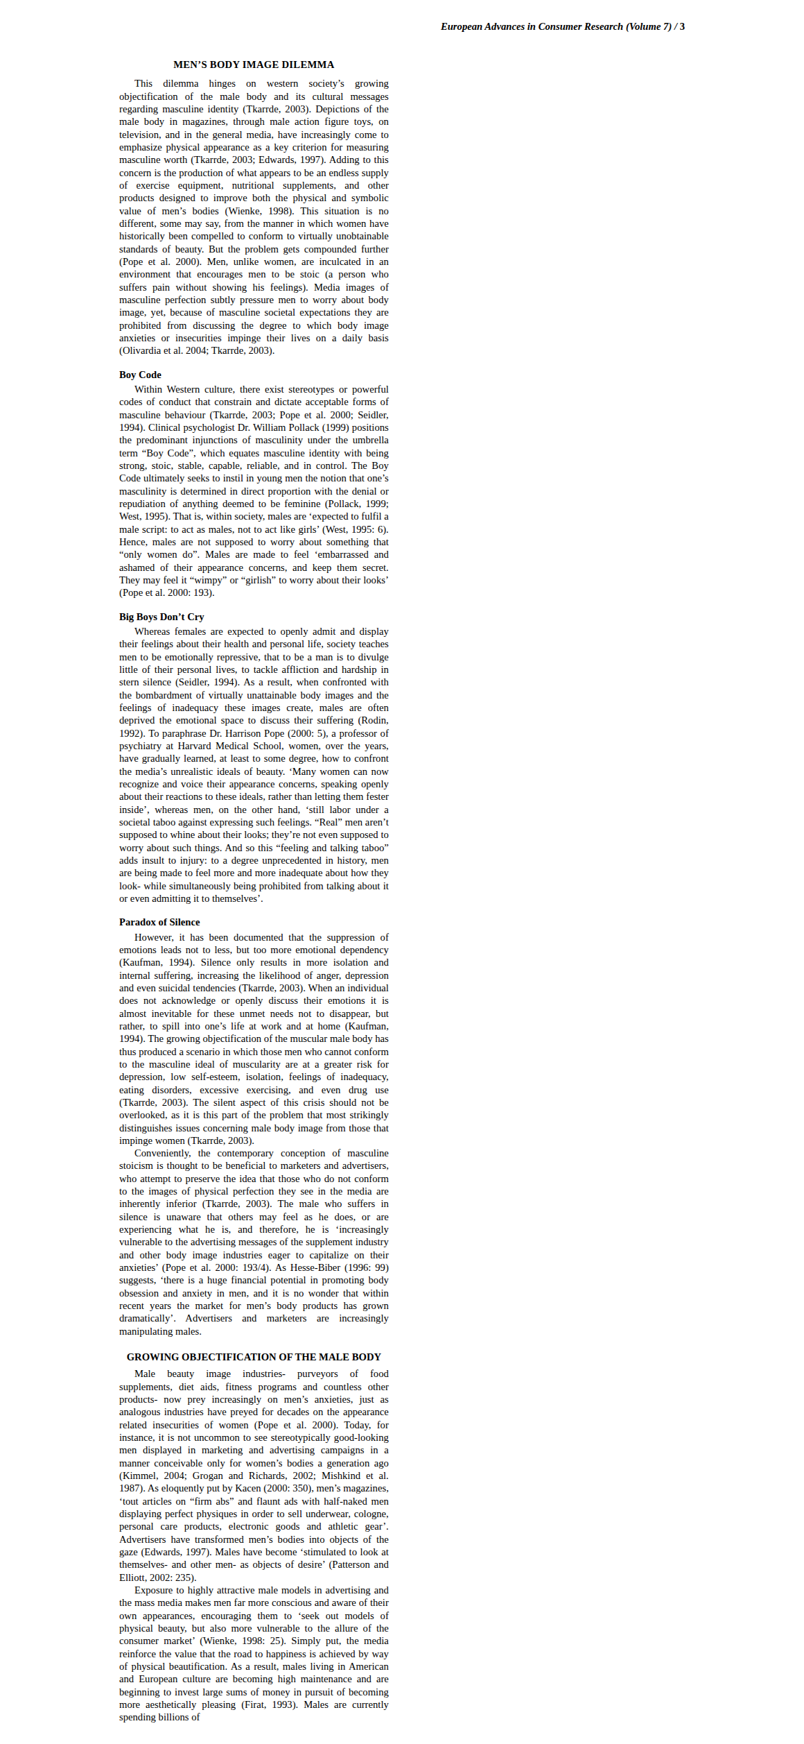European Advances in Consumer Research (Volume 7) / 3
Men’s Body Image Dilemma
This dilemma hinges on western society’s growing objectification of the male body and its cultural messages regarding masculine identity (Tkarrde, 2003). Depictions of the male body in magazines, through male action figure toys, on television, and in the general media, have increasingly come to emphasize physical appearance as a key criterion for measuring masculine worth (Tkarrde, 2003; Edwards, 1997). Adding to this concern is the production of what appears to be an endless supply of exercise equipment, nutritional supplements, and other products designed to improve both the physical and symbolic value of men’s bodies (Wienke, 1998). This situation is no different, some may say, from the manner in which women have historically been compelled to conform to virtually unobtainable standards of beauty. But the problem gets compounded further (Pope et al. 2000). Men, unlike women, are inculcated in an environment that encourages men to be stoic (a person who suffers pain without showing his feelings). Media images of masculine perfection subtly pressure men to worry about body image, yet, because of masculine societal expectations they are prohibited from discussing the degree to which body image anxieties or insecurities impinge their lives on a daily basis (Olivardia et al. 2004; Tkarrde, 2003).
Boy Code
Within Western culture, there exist stereotypes or powerful codes of conduct that constrain and dictate acceptable forms of masculine behaviour (Tkarrde, 2003; Pope et al. 2000; Seidler, 1994). Clinical psychologist Dr. William Pollack (1999) positions the predominant injunctions of masculinity under the umbrella term “Boy Code”, which equates masculine identity with being strong, stoic, stable, capable, reliable, and in control. The Boy Code ultimately seeks to instil in young men the notion that one’s masculinity is determined in direct proportion with the denial or repudiation of anything deemed to be feminine (Pollack, 1999; West, 1995). That is, within society, males are ‘expected to fulfil a male script: to act as males, not to act like girls’ (West, 1995: 6). Hence, males are not supposed to worry about something that “only women do”. Males are made to feel ‘embarrassed and ashamed of their appearance concerns, and keep them secret. They may feel it “wimpy” or “girlish” to worry about their looks’ (Pope et al. 2000: 193).
Big Boys Don’t Cry
Whereas females are expected to openly admit and display their feelings about their health and personal life, society teaches men to be emotionally repressive, that to be a man is to divulge little of their personal lives, to tackle affliction and hardship in stern silence (Seidler, 1994). As a result, when confronted with the bombardment of virtually unattainable body images and the feelings of inadequacy these images create, males are often deprived the emotional space to discuss their suffering (Rodin, 1992). To paraphrase Dr. Harrison Pope (2000: 5), a professor of psychiatry at Harvard Medical School, women, over the years, have gradually learned, at least to some degree, how to confront the media’s unrealistic ideals of beauty. ‘Many women can now recognize and voice their appearance concerns, speaking openly about their reactions to these ideals, rather than letting them fester inside’, whereas men, on the other hand, ‘still labor under a societal taboo against expressing such feelings. “Real” men aren’t supposed to whine about their looks; they’re not even supposed to worry about such things. And so this “feeling and talking taboo” adds insult to injury: to a degree unprecedented in history, men are being made to feel more and more inadequate about how they look- while simultaneously being prohibited from talking about it or even admitting it to themselves’.
Paradox of Silence
However, it has been documented that the suppression of emotions leads not to less, but too more emotional dependency (Kaufman, 1994). Silence only results in more isolation and internal suffering, increasing the likelihood of anger, depression and even suicidal tendencies (Tkarrde, 2003). When an individual does not acknowledge or openly discuss their emotions it is almost inevitable for these unmet needs not to disappear, but rather, to spill into one’s life at work and at home (Kaufman, 1994). The growing objectification of the muscular male body has thus produced a scenario in which those men who cannot conform to the masculine ideal of muscularity are at a greater risk for depression, low self-esteem, isolation, feelings of inadequacy, eating disorders, excessive exercising, and even drug use (Tkarrde, 2003). The silent aspect of this crisis should not be overlooked, as it is this part of the problem that most strikingly distinguishes issues concerning male body image from those that impinge women (Tkarrde, 2003).
Conveniently, the contemporary conception of masculine stoicism is thought to be beneficial to marketers and advertisers, who attempt to preserve the idea that those who do not conform to the images of physical perfection they see in the media are inherently inferior (Tkarrde, 2003). The male who suffers in silence is unaware that others may feel as he does, or are experiencing what he is, and therefore, he is ‘increasingly vulnerable to the advertising messages of the supplement industry and other body image industries eager to capitalize on their anxieties’ (Pope et al. 2000: 193/4). As Hesse-Biber (1996: 99) suggests, ‘there is a huge financial potential in promoting body obsession and anxiety in men, and it is no wonder that within recent years the market for men’s body products has grown dramatically’. Advertisers and marketers are increasingly manipulating males.
Growing Objectification of the Male Body
Male beauty image industries- purveyors of food supplements, diet aids, fitness programs and countless other products- now prey increasingly on men’s anxieties, just as analogous industries have preyed for decades on the appearance related insecurities of women (Pope et al. 2000). Today, for instance, it is not uncommon to see stereotypically good-looking men displayed in marketing and advertising campaigns in a manner conceivable only for women’s bodies a generation ago (Kimmel, 2004; Grogan and Richards, 2002; Mishkind et al. 1987). As eloquently put by Kacen (2000: 350), men’s magazines, ‘tout articles on “firm abs” and flaunt ads with half-naked men displaying perfect physiques in order to sell underwear, cologne, personal care products, electronic goods and athletic gear’. Advertisers have transformed men’s bodies into objects of the gaze (Edwards, 1997). Males have become ‘stimulated to look at themselves- and other men- as objects of desire’ (Patterson and Elliott, 2002: 235).
Exposure to highly attractive male models in advertising and the mass media makes men far more conscious and aware of their own appearances, encouraging them to ‘seek out models of physical beauty, but also more vulnerable to the allure of the consumer market’ (Wienke, 1998: 25). Simply put, the media reinforce the value that the road to happiness is achieved by way of physical beautification. As a result, males living in American and European culture are becoming high maintenance and are beginning to invest large sums of money in pursuit of becoming more aesthetically pleasing (Firat, 1993). Males are currently spending billions of